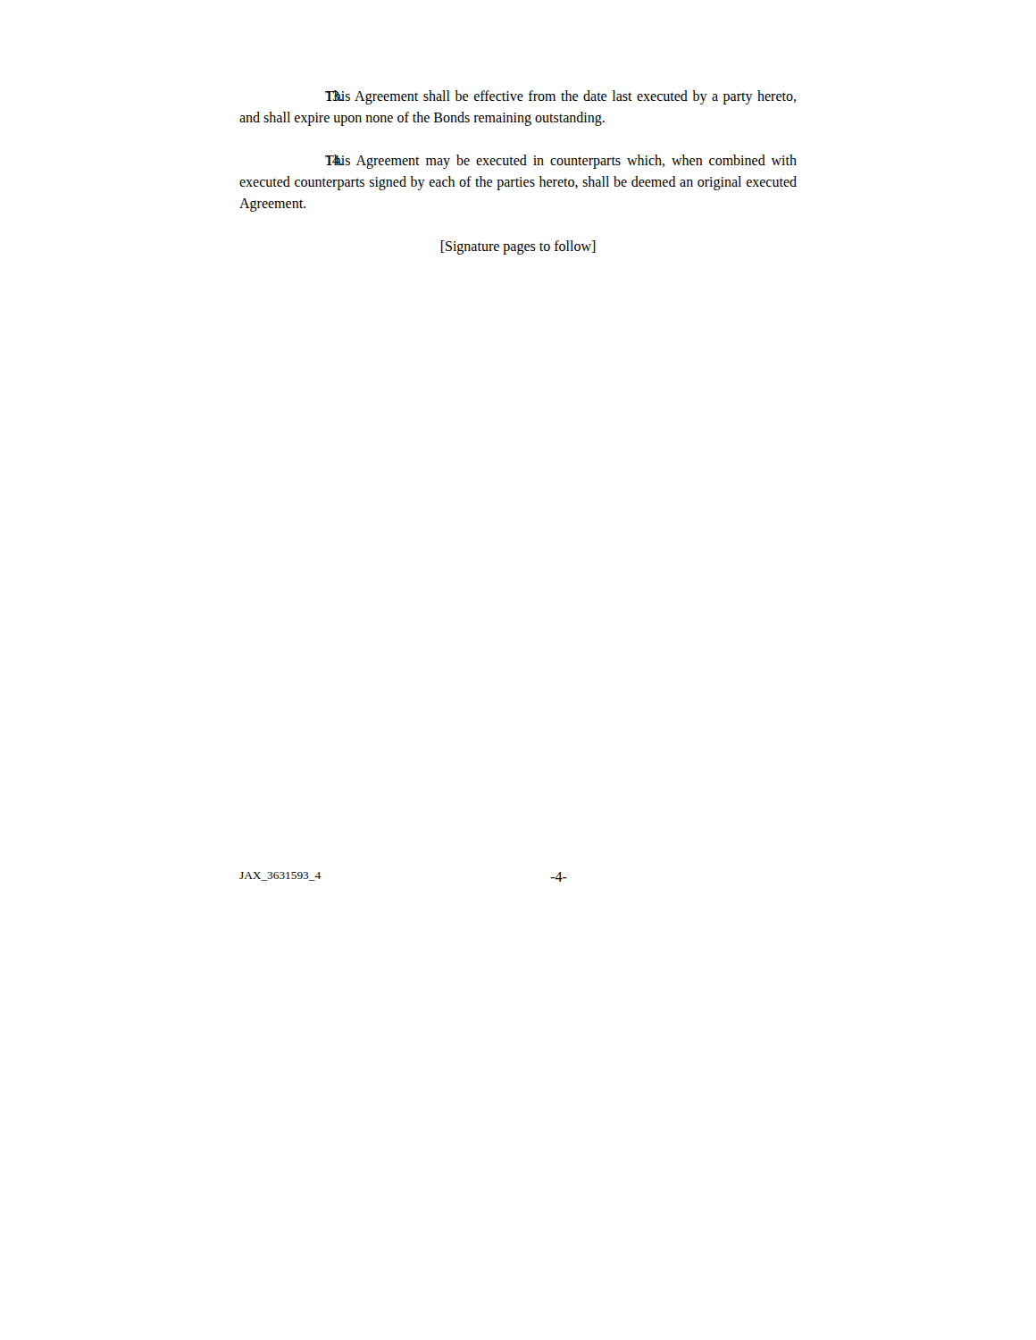13. This Agreement shall be effective from the date last executed by a party hereto, and shall expire upon none of the Bonds remaining outstanding.
14. This Agreement may be executed in counterparts which, when combined with executed counterparts signed by each of the parties hereto, shall be deemed an original executed Agreement.
[Signature pages to follow]
JAX_3631593_4
-4-